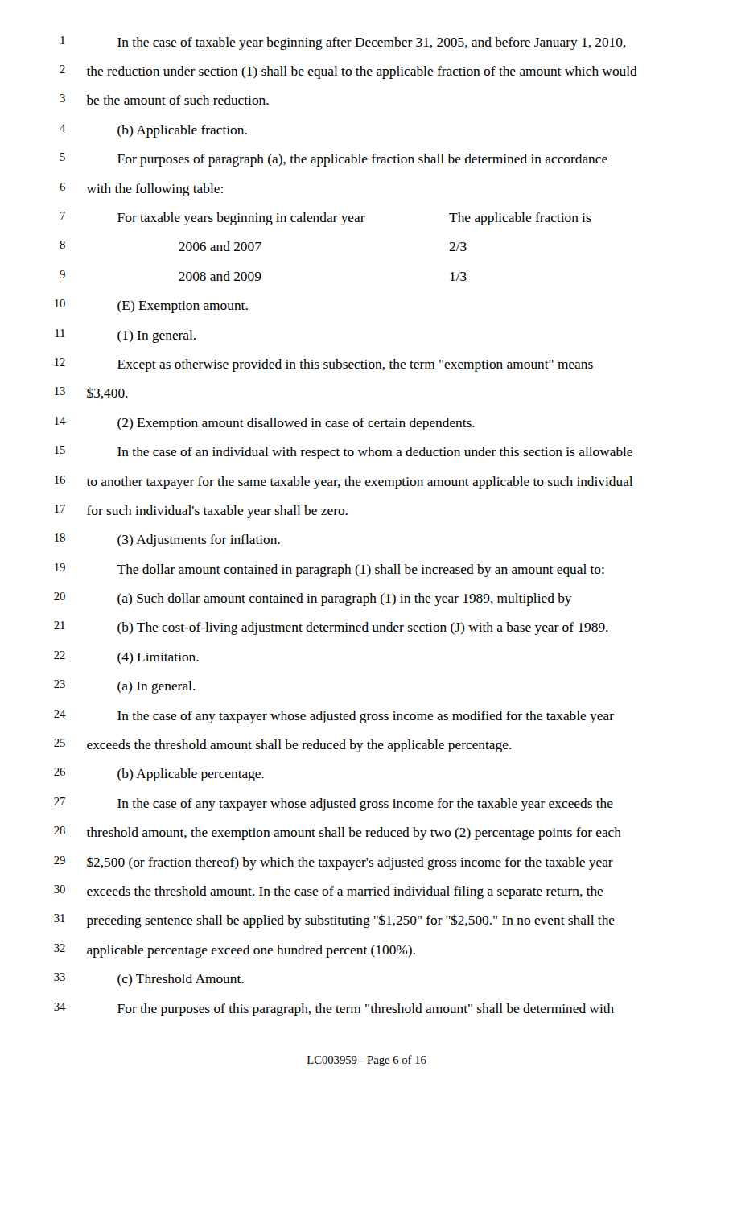In the case of taxable year beginning after December 31, 2005, and before January 1, 2010,
the reduction under section (1) shall be equal to the applicable fraction of the amount which would
be the amount of such reduction.
(b) Applicable fraction.
For purposes of paragraph (a), the applicable fraction shall be determined in accordance
with the following table:
For taxable years beginning in calendar year The applicable fraction is
2006 and 2007 2/3
2008 and 2009 1/3
(E) Exemption amount.
(1) In general.
Except as otherwise provided in this subsection, the term "exemption amount" means
$3,400.
(2) Exemption amount disallowed in case of certain dependents.
In the case of an individual with respect to whom a deduction under this section is allowable
to another taxpayer for the same taxable year, the exemption amount applicable to such individual
for such individual's taxable year shall be zero.
(3) Adjustments for inflation.
The dollar amount contained in paragraph (1) shall be increased by an amount equal to:
(a) Such dollar amount contained in paragraph (1) in the year 1989, multiplied by
(b) The cost-of-living adjustment determined under section (J) with a base year of 1989.
(4) Limitation.
(a) In general.
In the case of any taxpayer whose adjusted gross income as modified for the taxable year
exceeds the threshold amount shall be reduced by the applicable percentage.
(b) Applicable percentage.
In the case of any taxpayer whose adjusted gross income for the taxable year exceeds the
threshold amount, the exemption amount shall be reduced by two (2) percentage points for each
$2,500 (or fraction thereof) by which the taxpayer's adjusted gross income for the taxable year
exceeds the threshold amount. In the case of a married individual filing a separate return, the
preceding sentence shall be applied by substituting ''$1,250" for ''$2,500." In no event shall the
applicable percentage exceed one hundred percent (100%).
(c) Threshold Amount.
For the purposes of this paragraph, the term "threshold amount" shall be determined with
LC003959 - Page 6 of 16